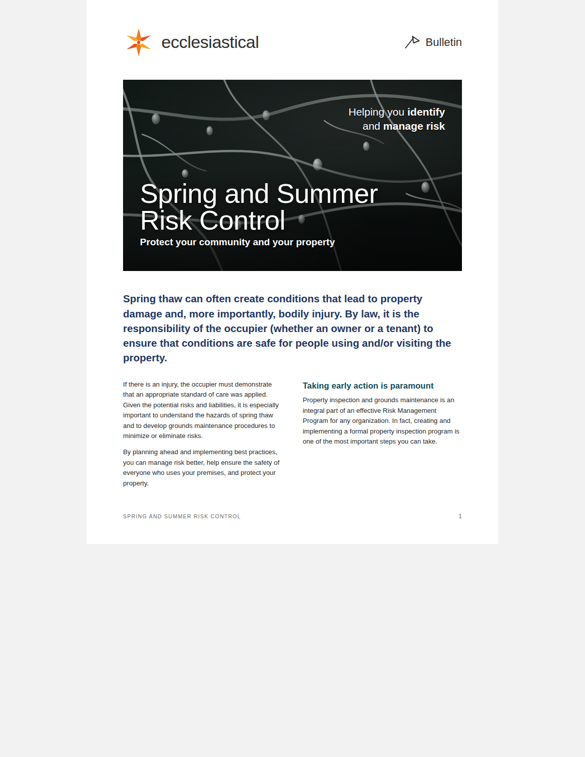ecclesiastical
Bulletin
Helping you identify
and manage risk
Spring and Summer
Risk Control
Protect your community and your property
Spring thaw can often create conditions that lead to property damage and, more importantly, bodily injury. By law, it is the responsibility of the occupier (whether an owner or a tenant) to ensure that conditions are safe for people using and/or visiting the property.
If there is an injury, the occupier must demonstrate that an appropriate standard of care was applied. Given the potential risks and liabilities, it is especially important to understand the hazards of spring thaw and to develop grounds maintenance procedures to minimize or eliminate risks.
By planning ahead and implementing best practices, you can manage risk better, help ensure the safety of everyone who uses your premises, and protect your property.
Taking early action is paramount
Property inspection and grounds maintenance is an integral part of an effective Risk Management Program for any organization. In fact, creating and implementing a formal property inspection program is one of the most important steps you can take.
Spring and Summer Risk Control 1